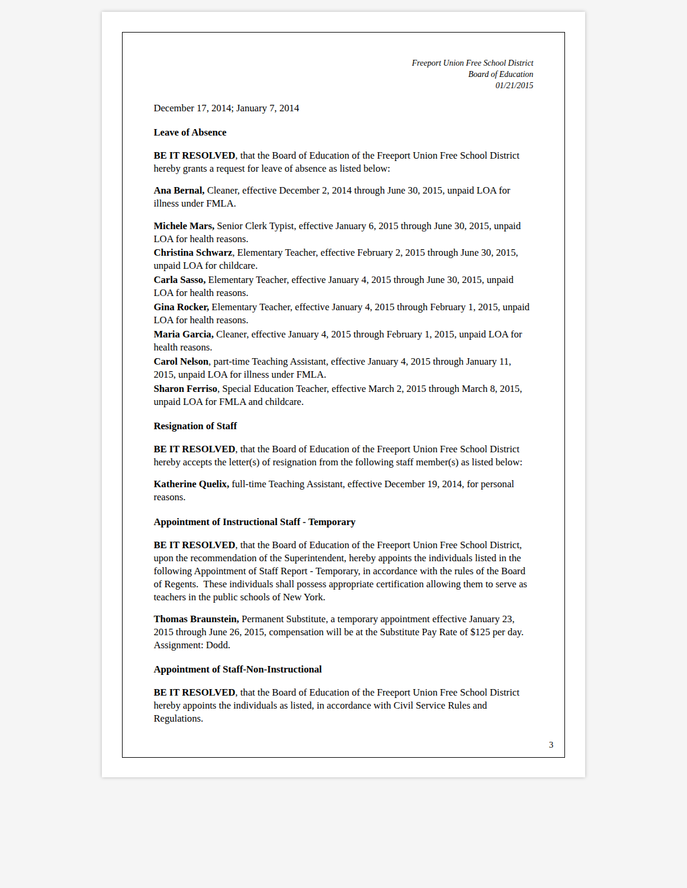Freeport Union Free School District
Board of Education
01/21/2015
December 17, 2014; January 7, 2014
Leave of Absence
BE IT RESOLVED, that the Board of Education of the Freeport Union Free School District hereby grants a request for leave of absence as listed below:
Ana Bernal, Cleaner, effective December 2, 2014 through June 30, 2015, unpaid LOA for illness under FMLA.
Michele Mars, Senior Clerk Typist, effective January 6, 2015 through June 30, 2015, unpaid LOA for health reasons.
Christina Schwarz, Elementary Teacher, effective February 2, 2015 through June 30, 2015, unpaid LOA for childcare.
Carla Sasso, Elementary Teacher, effective January 4, 2015 through June 30, 2015, unpaid LOA for health reasons.
Gina Rocker, Elementary Teacher, effective January 4, 2015 through February 1, 2015, unpaid LOA for health reasons.
Maria Garcia, Cleaner, effective January 4, 2015 through February 1, 2015, unpaid LOA for health reasons.
Carol Nelson, part-time Teaching Assistant, effective January 4, 2015 through January 11, 2015, unpaid LOA for illness under FMLA.
Sharon Ferriso, Special Education Teacher, effective March 2, 2015 through March 8, 2015, unpaid LOA for FMLA and childcare.
Resignation of Staff
BE IT RESOLVED, that the Board of Education of the Freeport Union Free School District hereby accepts the letter(s) of resignation from the following staff member(s) as listed below:
Katherine Quelix, full-time Teaching Assistant, effective December 19, 2014, for personal reasons.
Appointment of Instructional Staff - Temporary
BE IT RESOLVED, that the Board of Education of the Freeport Union Free School District, upon the recommendation of the Superintendent, hereby appoints the individuals listed in the following Appointment of Staff Report - Temporary, in accordance with the rules of the Board of Regents. These individuals shall possess appropriate certification allowing them to serve as teachers in the public schools of New York.
Thomas Braunstein, Permanent Substitute, a temporary appointment effective January 23, 2015 through June 26, 2015, compensation will be at the Substitute Pay Rate of $125 per day. Assignment: Dodd.
Appointment of Staff-Non-Instructional
BE IT RESOLVED, that the Board of Education of the Freeport Union Free School District hereby appoints the individuals as listed, in accordance with Civil Service Rules and Regulations.
3